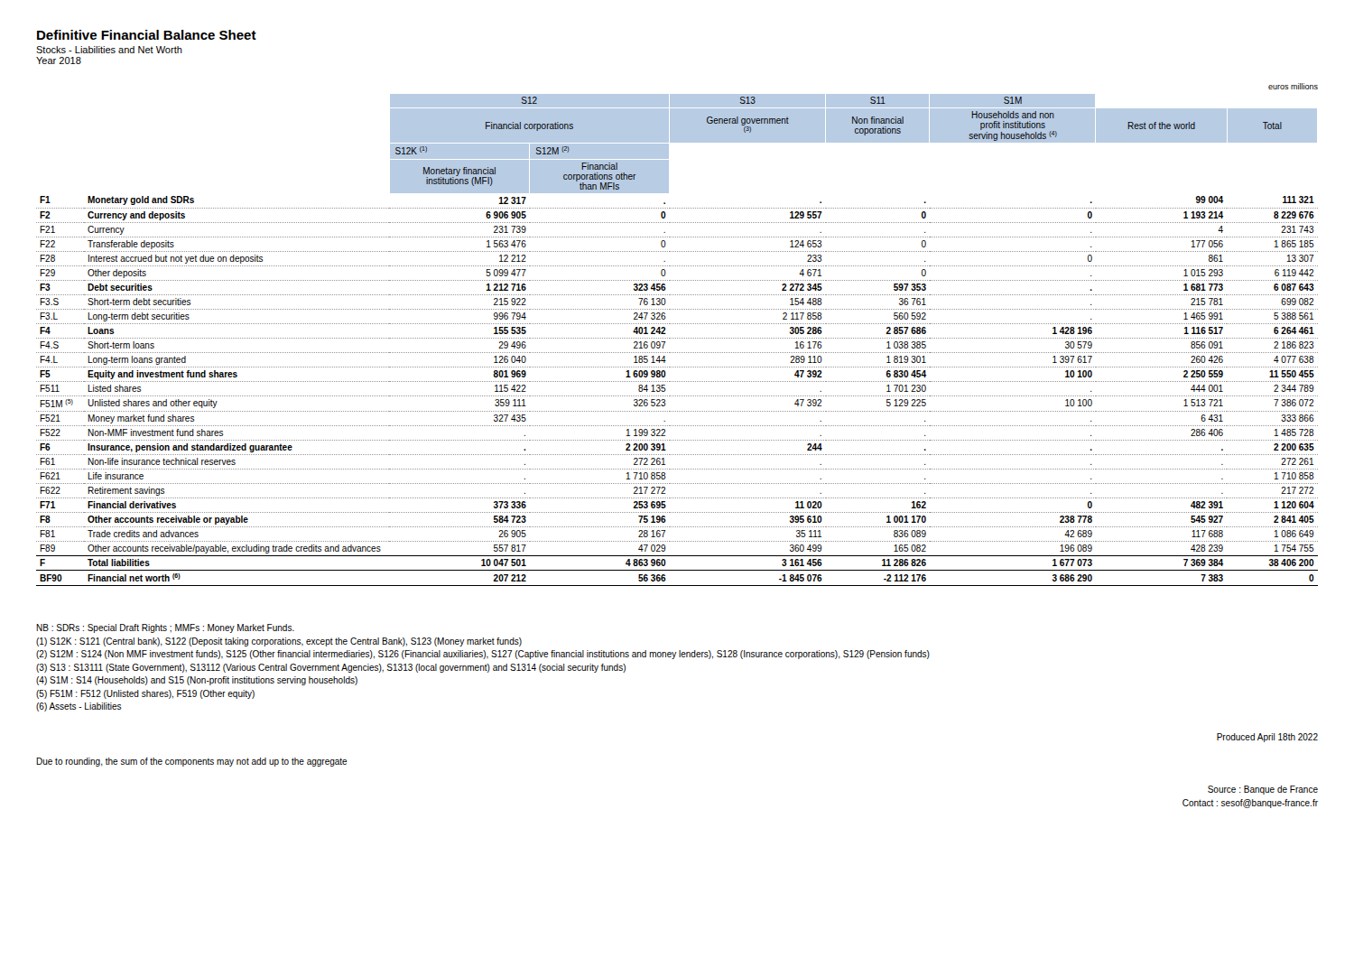Definitive Financial Balance Sheet
Stocks - Liabilities and Net Worth
Year 2018
euros millions
| | S12 | S13 | S11 | S1M | | |
| --- | --- | --- | --- | --- | --- | --- |
| | Financial corporations | General government (3) | Non financial coporations | Households and non profit institutions serving households (4) | Rest of the world | Total |
| | S12K (1) | S12M (2) | | | | | |
| | Monetary financial institutions (MFI) | Financial corporations other than MFIs | | | | | |
| F1 | Monetary gold and SDRs | 12 317 | . | . | . | . | 99 004 | 111 321 |
| F2 | Currency and deposits | 6 906 905 | 0 | 129 557 | 0 | 0 | 1 193 214 | 8 229 676 |
| F21 | Currency | 231 739 | . | . | . | . | 4 | 231 743 |
| F22 | Transferable deposits | 1 563 476 | 0 | 124 653 | 0 | . | 177 056 | 1 865 185 |
| F28 | Interest accrued but not yet due on deposits | 12 212 | . | 233 | . | 0 | 861 | 13 307 |
| F29 | Other deposits | 5 099 477 | 0 | 4 671 | 0 | . | 1 015 293 | 6 119 442 |
| F3 | Debt securities | 1 212 716 | 323 456 | 2 272 345 | 597 353 | . | 1 681 773 | 6 087 643 |
| F3.S | Short-term debt securities | 215 922 | 76 130 | 154 488 | 36 761 | . | 215 781 | 699 082 |
| F3.L | Long-term debt securities | 996 794 | 247 326 | 2 117 858 | 560 592 | . | 1 465 991 | 5 388 561 |
| F4 | Loans | 155 535 | 401 242 | 305 286 | 2 857 686 | 1 428 196 | 1 116 517 | 6 264 461 |
| F4.S | Short-term loans | 29 496 | 216 097 | 16 176 | 1 038 385 | 30 579 | 856 091 | 2 186 823 |
| F4.L | Long-term loans granted | 126 040 | 185 144 | 289 110 | 1 819 301 | 1 397 617 | 260 426 | 4 077 638 |
| F5 | Equity and investment fund shares | 801 969 | 1 609 980 | 47 392 | 6 830 454 | 10 100 | 2 250 559 | 11 550 455 |
| F511 | Listed shares | 115 422 | 84 135 | . | 1 701 230 | . | 444 001 | 2 344 789 |
| F51M (5) | Unlisted shares and other equity | 359 111 | 326 523 | 47 392 | 5 129 225 | 10 100 | 1 513 721 | 7 386 072 |
| F521 | Money market fund shares | 327 435 | . | . | . | . | 6 431 | 333 866 |
| F522 | Non-MMF investment fund shares | . | 1 199 322 | . | . | . | 286 406 | 1 485 728 |
| F6 | Insurance, pension and standardized guarantee | . | 2 200 391 | 244 | . | . | . | 2 200 635 |
| F61 | Non-life insurance technical reserves | . | 272 261 | . | . | . | . | 272 261 |
| F621 | Life insurance | . | 1 710 858 | . | . | . | . | 1 710 858 |
| F622 | Retirement savings | . | 217 272 | . | . | . | . | 217 272 |
| F71 | Financial derivatives | 373 336 | 253 695 | 11 020 | 162 | 0 | 482 391 | 1 120 604 |
| F8 | Other accounts receivable or payable | 584 723 | 75 196 | 395 610 | 1 001 170 | 238 778 | 545 927 | 2 841 405 |
| F81 | Trade credits and advances | 26 905 | 28 167 | 35 111 | 836 089 | 42 689 | 117 688 | 1 086 649 |
| F89 | Other accounts receivable/payable, excluding trade credits and advances | 557 817 | 47 029 | 360 499 | 165 082 | 196 089 | 428 239 | 1 754 755 |
| F | Total liabilities | 10 047 501 | 4 863 960 | 3 161 456 | 11 286 826 | 1 677 073 | 7 369 384 | 38 406 200 |
| BF90 | Financial net worth (6) | 207 212 | 56 366 | -1 845 076 | -2 112 176 | 3 686 290 | 7 383 | 0 |
NB : SDRs : Special Draft Rights ; MMFs : Money Market Funds.
(1) S12K : S121 (Central bank), S122 (Deposit taking corporations, except the Central Bank), S123 (Money market funds)
(2) S12M : S124 (Non MMF investment funds), S125 (Other financial intermediaries), S126 (Financial auxiliaries), S127 (Captive financial institutions and money lenders), S128 (Insurance corporations), S129 (Pension funds)
(3) S13 : S13111 (State Government), S13112 (Various Central Government Agencies), S1313 (local government) and S1314 (social security funds)
(4) S1M : S14 (Households) and S15 (Non-profit institutions serving households)
(5) F51M : F512 (Unlisted shares), F519 (Other equity)
(6) Assets - Liabilities
Produced April 18th 2022
Due to rounding, the sum of the components may not add up to the aggregate
Source : Banque de France
Contact : sesof@banque-france.fr